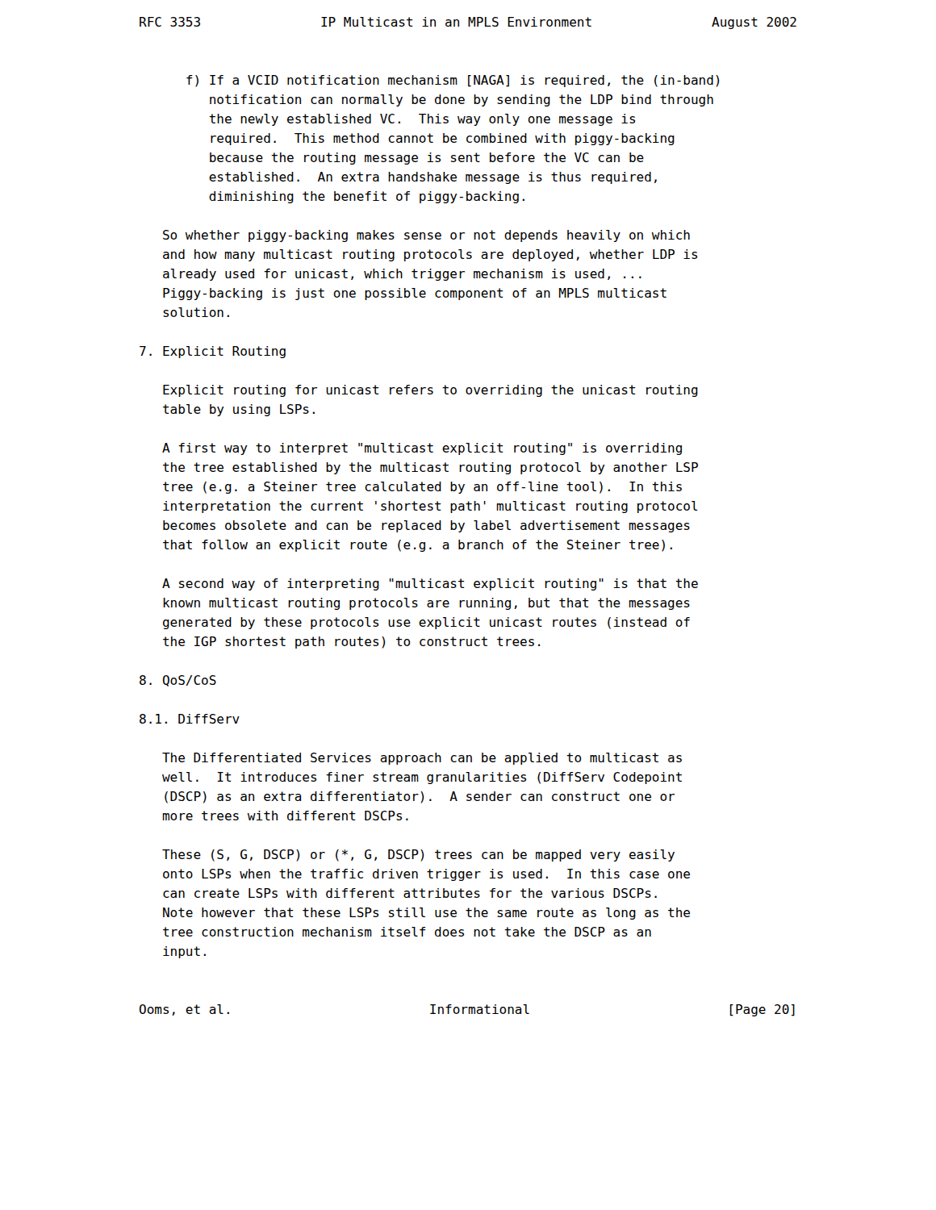RFC 3353 IP Multicast in an MPLS Environment August 2002
      f) If a VCID notification mechanism [NAGA] is required, the (in-band)
         notification can normally be done by sending the LDP bind through
         the newly established VC.  This way only one message is
         required.  This method cannot be combined with piggy-backing
         because the routing message is sent before the VC can be
         established.  An extra handshake message is thus required,
         diminishing the benefit of piggy-backing.

   So whether piggy-backing makes sense or not depends heavily on which
   and how many multicast routing protocols are deployed, whether LDP is
   already used for unicast, which trigger mechanism is used, ...
   Piggy-backing is just one possible component of an MPLS multicast
   solution.

7. Explicit Routing

   Explicit routing for unicast refers to overriding the unicast routing
   table by using LSPs.

   A first way to interpret "multicast explicit routing" is overriding
   the tree established by the multicast routing protocol by another LSP
   tree (e.g. a Steiner tree calculated by an off-line tool).  In this
   interpretation the current 'shortest path' multicast routing protocol
   becomes obsolete and can be replaced by label advertisement messages
   that follow an explicit route (e.g. a branch of the Steiner tree).

   A second way of interpreting "multicast explicit routing" is that the
   known multicast routing protocols are running, but that the messages
   generated by these protocols use explicit unicast routes (instead of
   the IGP shortest path routes) to construct trees.

8. QoS/CoS

8.1. DiffServ

   The Differentiated Services approach can be applied to multicast as
   well.  It introduces finer stream granularities (DiffServ Codepoint
   (DSCP) as an extra differentiator).  A sender can construct one or
   more trees with different DSCPs.

   These (S, G, DSCP) or (*, G, DSCP) trees can be mapped very easily
   onto LSPs when the traffic driven trigger is used.  In this case one
   can create LSPs with different attributes for the various DSCPs.
   Note however that these LSPs still use the same route as long as the
   tree construction mechanism itself does not take the DSCP as an
   input.
Ooms, et al. Informational [Page 20]